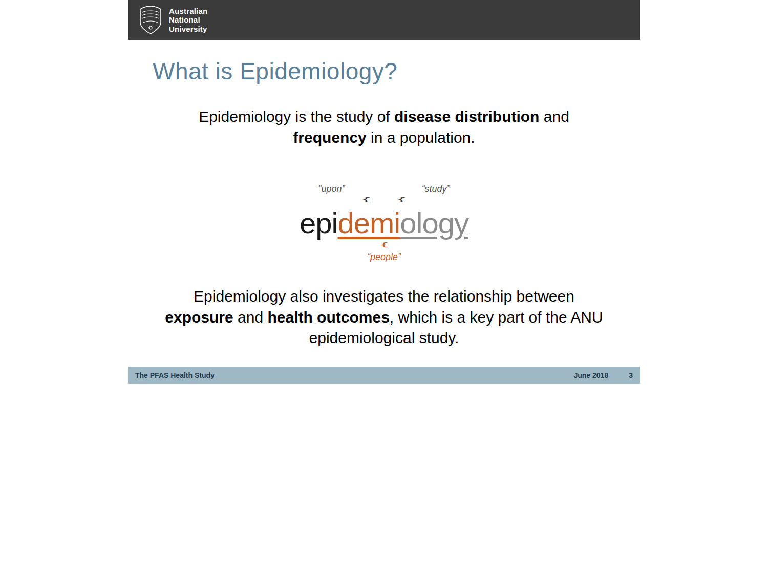Australian
National
University
What is Epidemiology?
Epidemiology is the study of disease distribution and frequency in a population.
“upon” “study”
{ {
epi demi ology
{
“people”
Epidemiology also investigates the relationship between exposure and health outcomes, which is a key part of the ANU epidemiological study.
The PFAS Health Study June 2018 3